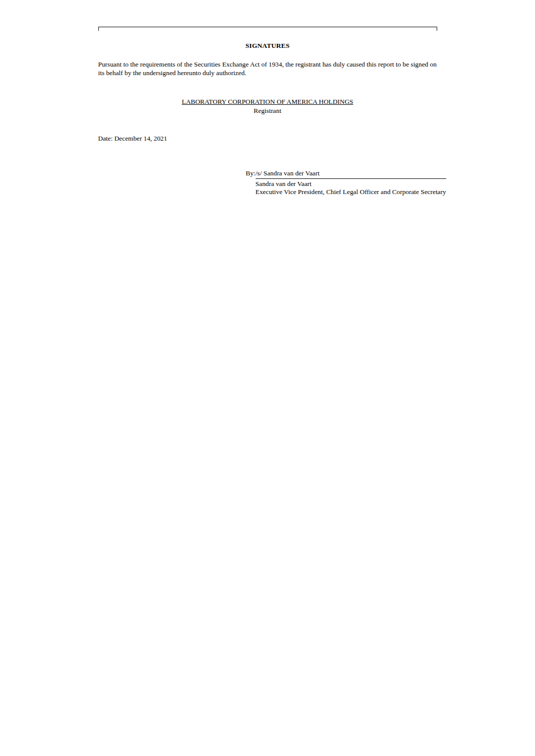SIGNATURES
Pursuant to the requirements of the Securities Exchange Act of 1934, the registrant has duly caused this report to be signed on its behalf by the undersigned hereunto duly authorized.
LABORATORY CORPORATION OF AMERICA HOLDINGS Registrant
Date: December 14, 2021
| By: | /s/ Sandra van der Vaart Sandra van der Vaart Executive Vice President, Chief Legal Officer and Corporate Secretary |